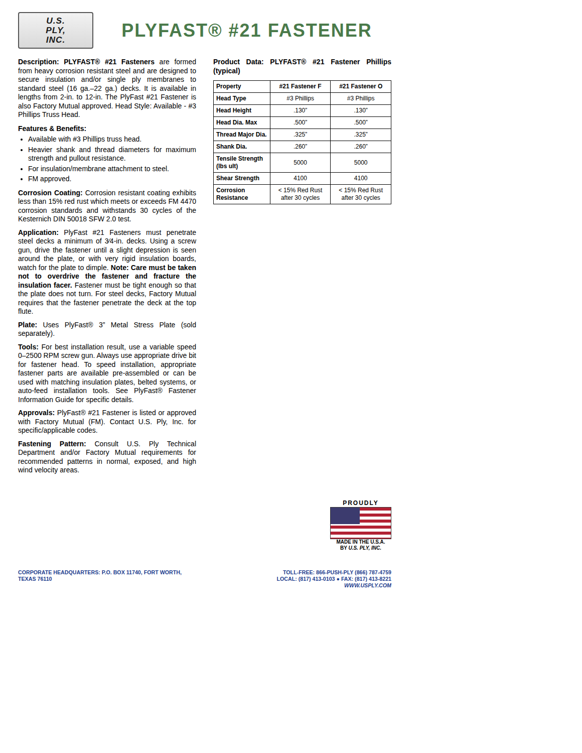U.S.
PLY,
INC.
PLYFAST® #21 FASTENER
Description: PLYFAST® #21 Fasteners are formed from heavy corrosion resistant steel and are designed to secure insulation and/or single ply membranes to standard steel (16 ga.–22 ga.) decks. It is available in lengths from 2-in. to 12-in. The PlyFast #21 Fastener is also Factory Mutual approved. Head Style: Available - #3 Phillips Truss Head.
Features & Benefits:
Available with #3 Phillips truss head.
Heavier shank and thread diameters for maximum strength and pullout resistance.
For insulation/membrane attachment to steel.
FM approved.
Corrosion Coating: Corrosion resistant coating exhibits less than 15% red rust which meets or exceeds FM 4470 corrosion standards and withstands 30 cycles of the Kesternich DIN 50018 SFW 2.0 test.
Application: PlyFast #21 Fasteners must penetrate steel decks a minimum of 3⁄4-in. decks. Using a screw gun, drive the fastener until a slight depression is seen around the plate, or with very rigid insulation boards, watch for the plate to dimple. Note: Care must be taken not to overdrive the fastener and fracture the insulation facer. Fastener must be tight enough so that the plate does not turn. For steel decks, Factory Mutual requires that the fastener penetrate the deck at the top flute.
Plate: Uses PlyFast® 3” Metal Stress Plate (sold separately).
Tools: For best installation result, use a variable speed 0–2500 RPM screw gun. Always use appropriate drive bit for fastener head. To speed installation, appropriate fastener parts are available pre-assembled or can be used with matching insulation plates, belted systems, or auto-feed installation tools. See PlyFast® Fastener Information Guide for specific details.
Approvals: PlyFast® #21 Fastener is listed or approved with Factory Mutual (FM). Contact U.S. Ply, Inc. for specific/applicable codes.
Fastening Pattern: Consult U.S. Ply Technical Department and/or Factory Mutual requirements for recommended patterns in normal, exposed, and high wind velocity areas.
Product Data: PLYFAST® #21 Fastener Phillips (typical)
| Property | #21 Fastener F | #21 Fastener O |
| --- | --- | --- |
| Head Type | #3 Phillips | #3 Phillips |
| Head Height | .130” | .130” |
| Head Dia. Max | .500” | .500” |
| Thread Major Dia. | .325” | .325” |
| Shank Dia. | .260” | .260” |
| Tensile Strength (lbs ult) | 5000 | 5000 |
| Shear Strength | 4100 | 4100 |
| Corrosion Resistance | < 15% Red Rust after 30 cycles | < 15% Red Rust after 30 cycles |
PROUDLY
MADE IN THE U.S.A.
BY U.S. PLY, INC.
CORPORATE HEADQUARTERS: P.O. BOX 11740, FORT WORTH, TEXAS 76110
TOLL-FREE: 866-PUSH-PLY (866) 787-4759
LOCAL: (817) 413-0103 ● FAX: (817) 413-8221
WWW.USPLY.COM